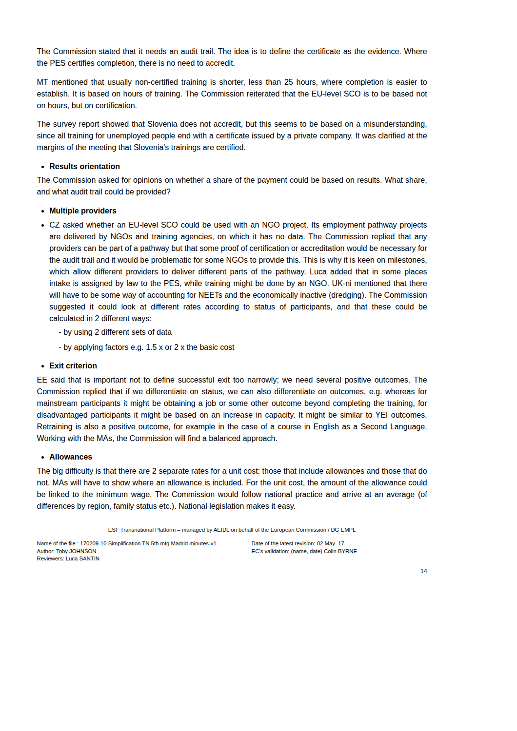The Commission stated that it needs an audit trail. The idea is to define the certificate as the evidence. Where the PES certifies completion, there is no need to accredit.
MT mentioned that usually non-certified training is shorter, less than 25 hours, where completion is easier to establish. It is based on hours of training. The Commission reiterated that the EU-level SCO is to be based not on hours, but on certification.
The survey report showed that Slovenia does not accredit, but this seems to be based on a misunderstanding, since all training for unemployed people end with a certificate issued by a private company. It was clarified at the margins of the meeting that Slovenia's trainings are certified.
Results orientation
The Commission asked for opinions on whether a share of the payment could be based on results. What share, and what audit trail could be provided?
Multiple providers
CZ asked whether an EU-level SCO could be used with an NGO project. Its employment pathway projects are delivered by NGOs and training agencies, on which it has no data. The Commission replied that any providers can be part of a pathway but that some proof of certification or accreditation would be necessary for the audit trail and it would be problematic for some NGOs to provide this. This is why it is keen on milestones, which allow different providers to deliver different parts of the pathway. Luca added that in some places intake is assigned by law to the PES, while training might be done by an NGO. UK-ni mentioned that there will have to be some way of accounting for NEETs and the economically inactive (dredging). The Commission suggested it could look at different rates according to status of participants, and that these could be calculated in 2 different ways:
by using 2 different sets of data
by applying factors e.g. 1.5 x or 2 x the basic cost
Exit criterion
EE said that is important not to define successful exit too narrowly; we need several positive outcomes. The Commission replied that if we differentiate on status, we can also differentiate on outcomes, e.g. whereas for mainstream participants it might be obtaining a job or some other outcome beyond completing the training, for disadvantaged participants it might be based on an increase in capacity. It might be similar to YEI outcomes. Retraining is also a positive outcome, for example in the case of a course in English as a Second Language. Working with the MAs, the Commission will find a balanced approach.
Allowances
The big difficulty is that there are 2 separate rates for a unit cost: those that include allowances and those that do not. MAs will have to show where an allowance is included. For the unit cost, the amount of the allowance could be linked to the minimum wage. The Commission would follow national practice and arrive at an average (of differences by region, family status etc.). National legislation makes it easy.
ESF Transnational Platform – managed by AEIDL on behalf of the European Commission / DG EMPL
| Name of the file : 170209-10 Simplification TN 5th mtg Madrid minutes-v1 | Date of the latest revision: 02 May 17 |
| Author: Toby JOHNSON | EC’s validation: (name, date) Colin BYRNE |
| Reviewers: Luca SANTIN | |
14